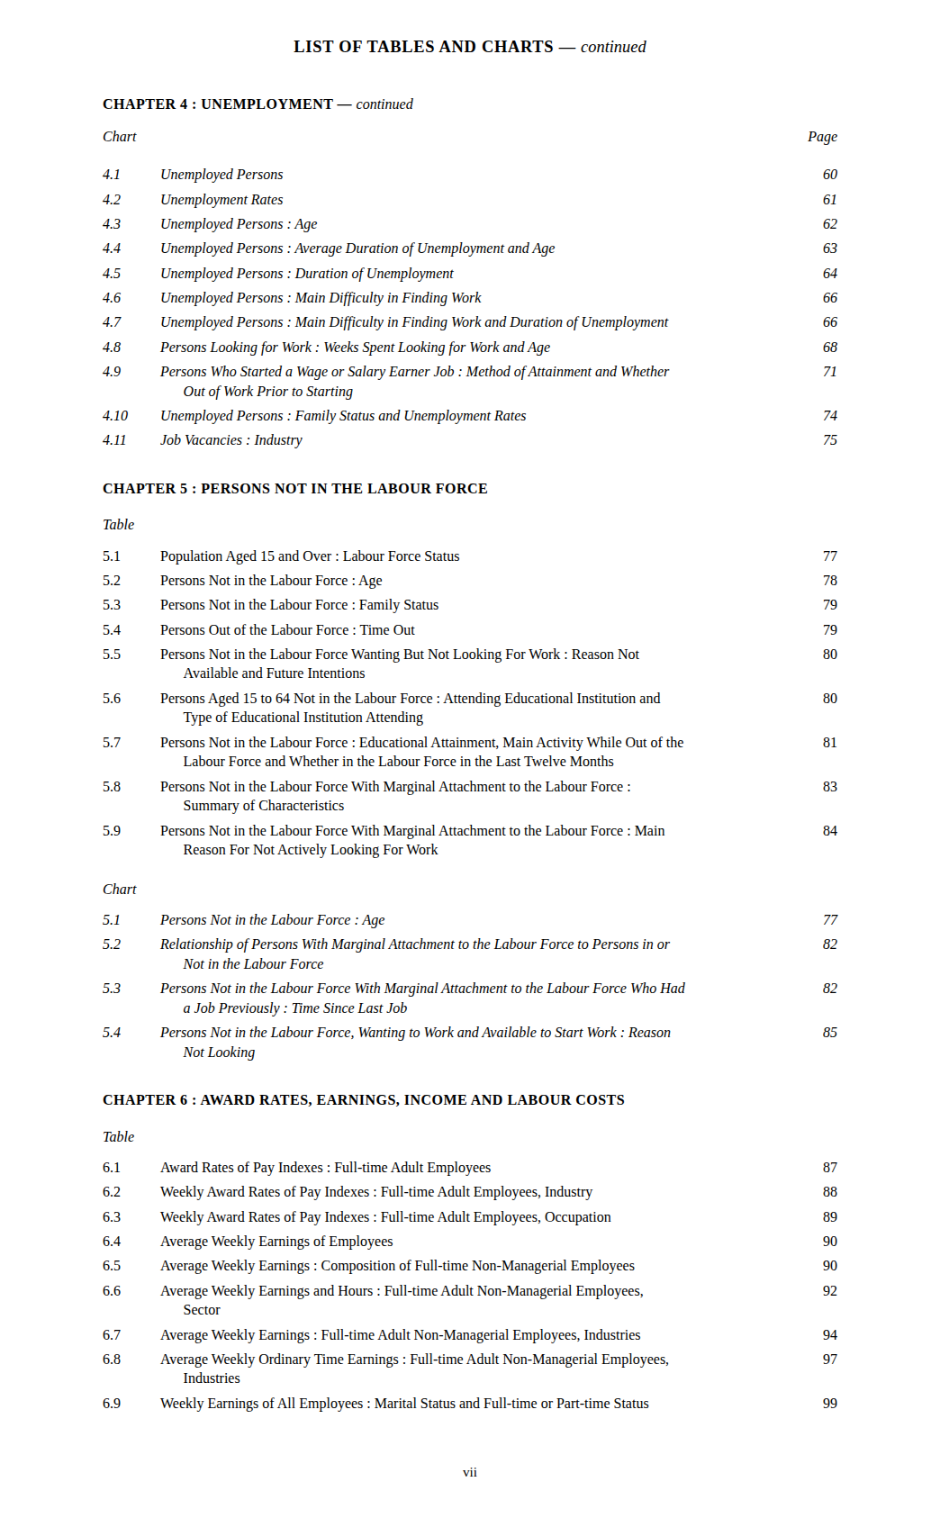LIST OF TABLES AND CHARTS — continued
CHAPTER 4 : UNEMPLOYMENT — continued
Chart Page
| 4.1 | Unemployed Persons | 60 |
| 4.2 | Unemployment Rates | 61 |
| 4.3 | Unemployed Persons : Age | 62 |
| 4.4 | Unemployed Persons : Average Duration of Unemployment and Age | 63 |
| 4.5 | Unemployed Persons : Duration of Unemployment | 64 |
| 4.6 | Unemployed Persons : Main Difficulty in Finding Work | 66 |
| 4.7 | Unemployed Persons : Main Difficulty in Finding Work and Duration of Unemployment | 66 |
| 4.8 | Persons Looking for Work : Weeks Spent Looking for Work and Age | 68 |
| 4.9 | Persons Who Started a Wage or Salary Earner Job : Method of Attainment and Whether Out of Work Prior to Starting | 71 |
| 4.10 | Unemployed Persons : Family Status and Unemployment Rates | 74 |
| 4.11 | Job Vacancies : Industry | 75 |
CHAPTER 5 : PERSONS NOT IN THE LABOUR FORCE
Table
| 5.1 | Population Aged 15 and Over : Labour Force Status | 77 |
| 5.2 | Persons Not in the Labour Force : Age | 78 |
| 5.3 | Persons Not in the Labour Force : Family Status | 79 |
| 5.4 | Persons Out of the Labour Force : Time Out | 79 |
| 5.5 | Persons Not in the Labour Force Wanting But Not Looking For Work : Reason Not Available and Future Intentions | 80 |
| 5.6 | Persons Aged 15 to 64 Not in the Labour Force : Attending Educational Institution and Type of Educational Institution Attending | 80 |
| 5.7 | Persons Not in the Labour Force : Educational Attainment, Main Activity While Out of the Labour Force and Whether in the Labour Force in the Last Twelve Months | 81 |
| 5.8 | Persons Not in the Labour Force With Marginal Attachment to the Labour Force : Summary of Characteristics | 83 |
| 5.9 | Persons Not in the Labour Force With Marginal Attachment to the Labour Force : Main Reason For Not Actively Looking For Work | 84 |
Chart
| 5.1 | Persons Not in the Labour Force : Age | 77 |
| 5.2 | Relationship of Persons With Marginal Attachment to the Labour Force to Persons in or Not in the Labour Force | 82 |
| 5.3 | Persons Not in the Labour Force With Marginal Attachment to the Labour Force Who Had a Job Previously : Time Since Last Job | 82 |
| 5.4 | Persons Not in the Labour Force, Wanting to Work and Available to Start Work : Reason Not Looking | 85 |
CHAPTER 6 : AWARD RATES, EARNINGS, INCOME AND LABOUR COSTS
Table
| 6.1 | Award Rates of Pay Indexes : Full-time Adult Employees | 87 |
| 6.2 | Weekly Award Rates of Pay Indexes : Full-time Adult Employees, Industry | 88 |
| 6.3 | Weekly Award Rates of Pay Indexes : Full-time Adult Employees, Occupation | 89 |
| 6.4 | Average Weekly Earnings of Employees | 90 |
| 6.5 | Average Weekly Earnings : Composition of Full-time Non-Managerial Employees | 90 |
| 6.6 | Average Weekly Earnings and Hours : Full-time Adult Non-Managerial Employees, Sector | 92 |
| 6.7 | Average Weekly Earnings : Full-time Adult Non-Managerial Employees, Industries | 94 |
| 6.8 | Average Weekly Ordinary Time Earnings : Full-time Adult Non-Managerial Employees, Industries | 97 |
| 6.9 | Weekly Earnings of All Employees : Marital Status and Full-time or Part-time Status | 99 |
vii